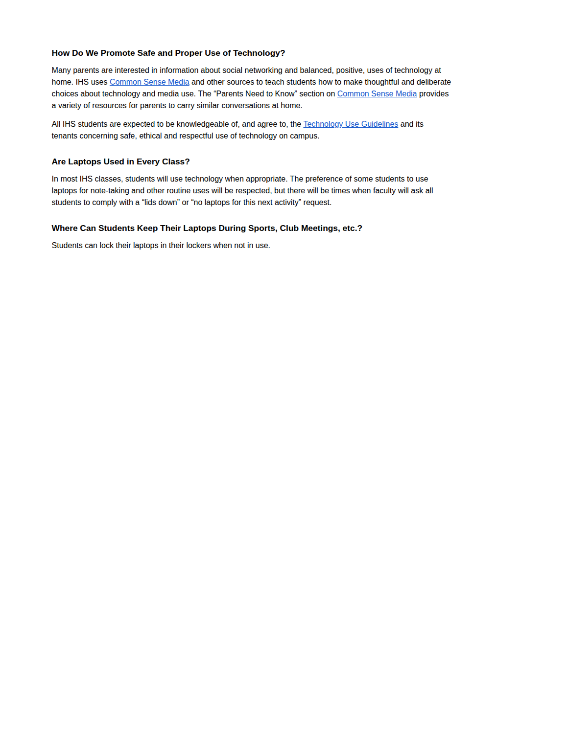How Do We Promote Safe and Proper Use of Technology?
Many parents are interested in information about social networking and balanced, positive, uses of technology at home. IHS uses Common Sense Media and other sources to teach students how to make thoughtful and deliberate choices about technology and media use. The “Parents Need to Know” section on Common Sense Media provides a variety of resources for parents to carry similar conversations at home.
All IHS students are expected to be knowledgeable of, and agree to, the Technology Use Guidelines and its tenants concerning safe, ethical and respectful use of technology on campus.
Are Laptops Used in Every Class?
In most IHS classes, students will use technology when appropriate. The preference of some students to use laptops for note-taking and other routine uses will be respected, but there will be times when faculty will ask all students to comply with a “lids down” or “no laptops for this next activity” request.
Where Can Students Keep Their Laptops During Sports, Club Meetings, etc.?
Students can lock their laptops in their lockers when not in use.